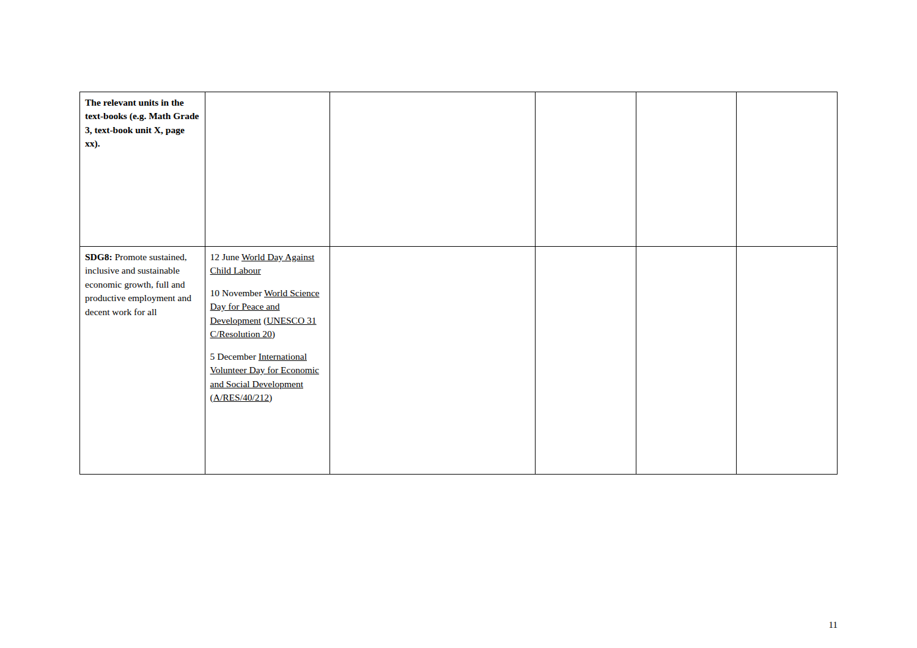| The relevant units in the text-books (e.g. Math Grade 3, text-book unit X, page xx). | | | | | |
| SDG8: Promote sustained, inclusive and sustainable economic growth, full and productive employment and decent work for all | 12 June World Day Against Child Labour 10 November World Science Day for Peace and Development ( UNESCO 31 C/Resolution 20 ) 5 December International Volunteer Day for Economic and Social Development ( A/RES/40/212 ) | | | | |
11